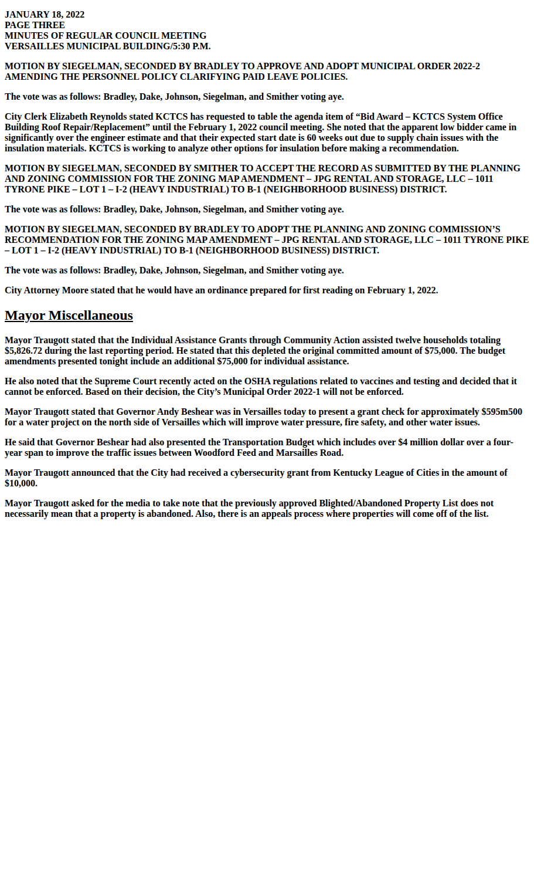JANUARY 18, 2022
PAGE THREE
MINUTES OF REGULAR COUNCIL MEETING
VERSAILLES MUNICIPAL BUILDING/5:30 P.M.
MOTION BY SIEGELMAN, SECONDED BY BRADLEY TO APPROVE AND ADOPT MUNICIPAL ORDER 2022-2 AMENDING THE PERSONNEL POLICY CLARIFYING PAID LEAVE POLICIES.
The vote was as follows: Bradley, Dake, Johnson, Siegelman, and Smither voting aye.
City Clerk Elizabeth Reynolds stated KCTCS has requested to table the agenda item of “Bid Award – KCTCS System Office Building Roof Repair/Replacement” until the February 1, 2022 council meeting. She noted that the apparent low bidder came in significantly over the engineer estimate and that their expected start date is 60 weeks out due to supply chain issues with the insulation materials. KCTCS is working to analyze other options for insulation before making a recommendation.
MOTION BY SIEGELMAN, SECONDED BY SMITHER TO ACCEPT THE RECORD AS SUBMITTED BY THE PLANNING AND ZONING COMMISSION FOR THE ZONING MAP AMENDMENT – JPG RENTAL AND STORAGE, LLC – 1011 TYRONE PIKE – LOT 1 – I-2 (HEAVY INDUSTRIAL) TO B-1 (NEIGHBORHOOD BUSINESS) DISTRICT.
The vote was as follows: Bradley, Dake, Johnson, Siegelman, and Smither voting aye.
MOTION BY SIEGELMAN, SECONDED BY BRADLEY TO ADOPT THE PLANNING AND ZONING COMMISSION’S RECOMMENDATION FOR THE ZONING MAP AMENDMENT – JPG RENTAL AND STORAGE, LLC – 1011 TYRONE PIKE – LOT 1 – I-2 (HEAVY INDUSTRIAL) TO B-1 (NEIGHBORHOOD BUSINESS) DISTRICT.
The vote was as follows: Bradley, Dake, Johnson, Siegelman, and Smither voting aye.
City Attorney Moore stated that he would have an ordinance prepared for first reading on February 1, 2022.
Mayor Miscellaneous
Mayor Traugott stated that the Individual Assistance Grants through Community Action assisted twelve households totaling $5,826.72 during the last reporting period. He stated that this depleted the original committed amount of $75,000. The budget amendments presented tonight include an additional $75,000 for individual assistance.
He also noted that the Supreme Court recently acted on the OSHA regulations related to vaccines and testing and decided that it cannot be enforced. Based on their decision, the City’s Municipal Order 2022-1 will not be enforced.
Mayor Traugott stated that Governor Andy Beshear was in Versailles today to present a grant check for approximately $595m500 for a water project on the north side of Versailles which will improve water pressure, fire safety, and other water issues.
He said that Governor Beshear had also presented the Transportation Budget which includes over $4 million dollar over a four-year span to improve the traffic issues between Woodford Feed and Marsailles Road.
Mayor Traugott announced that the City had received a cybersecurity grant from Kentucky League of Cities in the amount of $10,000.
Mayor Traugott asked for the media to take note that the previously approved Blighted/Abandoned Property List does not necessarily mean that a property is abandoned. Also, there is an appeals process where properties will come off of the list.